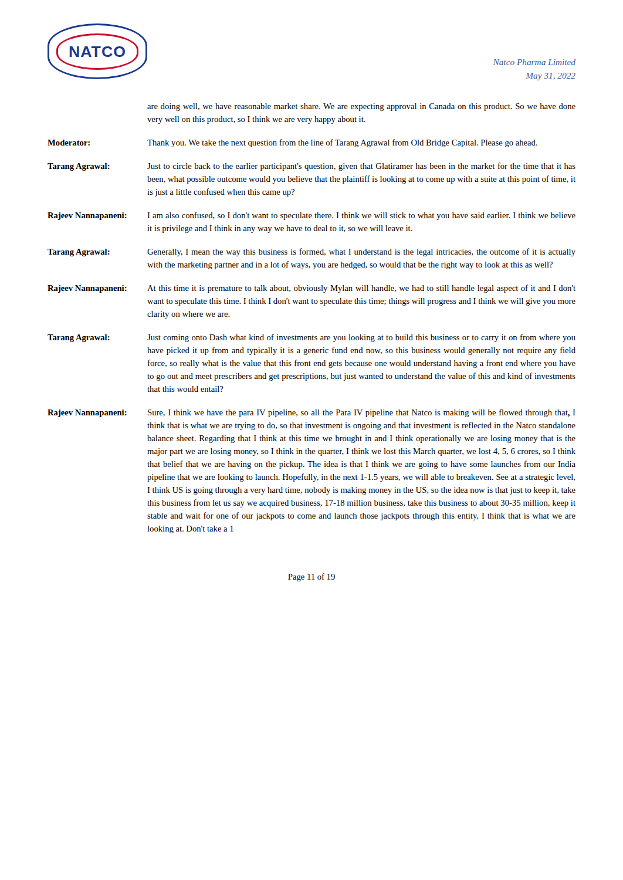NATCO
Natco Pharma Limited
May 31, 2022
are doing well, we have reasonable market share. We are expecting approval in Canada on this product. So we have done very well on this product, so I think we are very happy about it.
Moderator:
Thank you. We take the next question from the line of Tarang Agrawal from Old Bridge Capital. Please go ahead.
Tarang Agrawal:
Just to circle back to the earlier participant's question, given that Glatiramer has been in the market for the time that it has been, what possible outcome would you believe that the plaintiff is looking at to come up with a suite at this point of time, it is just a little confused when this came up?
Rajeev Nannapaneni:
I am also confused, so I don't want to speculate there. I think we will stick to what you have said earlier. I think we believe it is privilege and I think in any way we have to deal to it, so we will leave it.
Tarang Agrawal:
Generally, I mean the way this business is formed, what I understand is the legal intricacies, the outcome of it is actually with the marketing partner and in a lot of ways, you are hedged, so would that be the right way to look at this as well?
Rajeev Nannapaneni:
At this time it is premature to talk about, obviously Mylan will handle, we had to still handle legal aspect of it and I don't want to speculate this time. I think I don't want to speculate this time; things will progress and I think we will give you more clarity on where we are.
Tarang Agrawal:
Just coming onto Dash what kind of investments are you looking at to build this business or to carry it on from where you have picked it up from and typically it is a generic fund end now, so this business would generally not require any field force, so really what is the value that this front end gets because one would understand having a front end where you have to go out and meet prescribers and get prescriptions, but just wanted to understand the value of this and kind of investments that this would entail?
Rajeev Nannapaneni:
Sure, I think we have the para IV pipeline, so all the Para IV pipeline that Natco is making will be flowed through that, I think that is what we are trying to do, so that investment is ongoing and that investment is reflected in the Natco standalone balance sheet. Regarding that I think at this time we brought in and I think operationally we are losing money that is the major part we are losing money, so I think in the quarter, I think we lost this March quarter, we lost 4, 5, 6 crores, so I think that belief that we are having on the pickup. The idea is that I think we are going to have some launches from our India pipeline that we are looking to launch. Hopefully, in the next 1-1.5 years, we will able to breakeven. See at a strategic level, I think US is going through a very hard time, nobody is making money in the US, so the idea now is that just to keep it, take this business from let us say we acquired business, 17-18 million business, take this business to about 30-35 million, keep it stable and wait for one of our jackpots to come and launch those jackpots through this entity, I think that is what we are looking at. Don't take a 1
Page 11 of 19